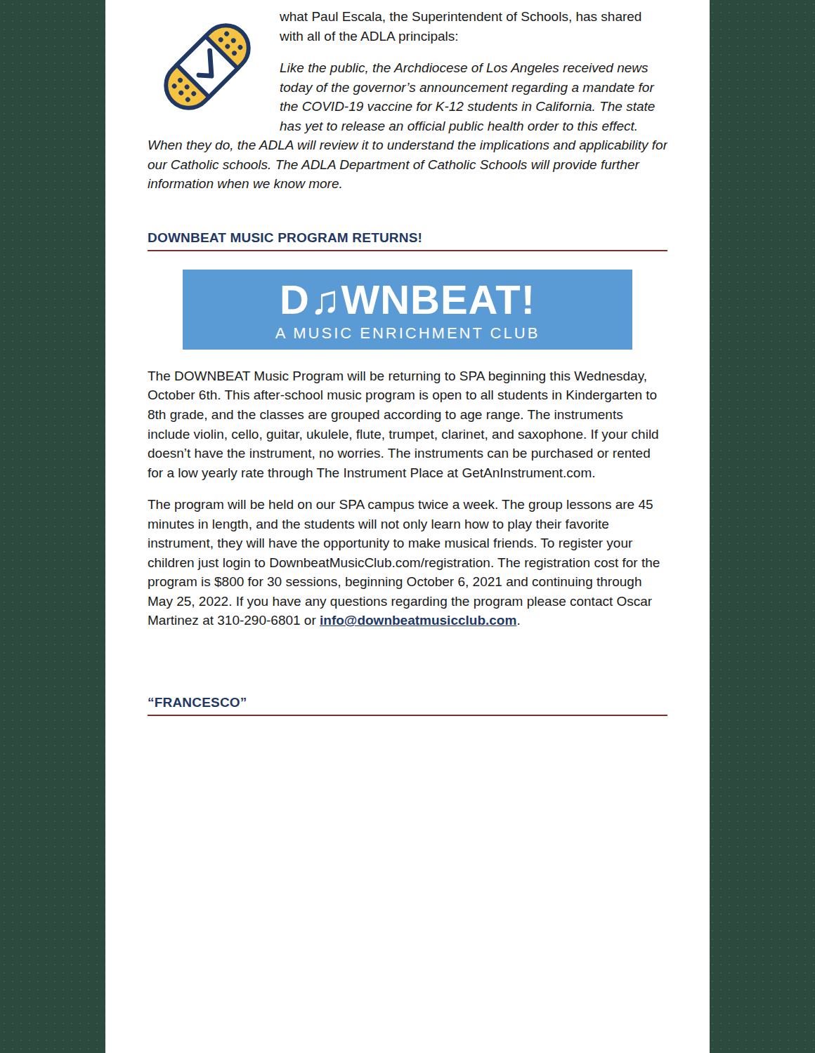what Paul Escala, the Superintendent of Schools, has shared with all of the ADLA principals:
Like the public, the Archdiocese of Los Angeles received news today of the governor’s announcement regarding a mandate for the COVID-19 vaccine for K-12 students in California. The state has yet to release an official public health order to this effect. When they do, the ADLA will review it to understand the implications and applicability for our Catholic schools. The ADLA Department of Catholic Schools will provide further information when we know more.
DOWNBEAT MUSIC PROGRAM RETURNS!
D♫WNBEAT!
A MUSIC ENRICHMENT CLUB
The DOWNBEAT Music Program will be returning to SPA beginning this Wednesday, October 6th. This after-school music program is open to all students in Kindergarten to 8th grade, and the classes are grouped according to age range. The instruments include violin, cello, guitar, ukulele, flute, trumpet, clarinet, and saxophone. If your child doesn’t have the instrument, no worries. The instruments can be purchased or rented for a low yearly rate through The Instrument Place at GetAnInstrument.com.
The program will be held on our SPA campus twice a week. The group lessons are 45 minutes in length, and the students will not only learn how to play their favorite instrument, they will have the opportunity to make musical friends. To register your children just login to DownbeatMusicClub.com/registration. The registration cost for the program is $800 for 30 sessions, beginning October 6, 2021 and continuing through May 25, 2022. If you have any questions regarding the program please contact Oscar Martinez at 310-290-6801 or info@downbeatmusicclub.com.
“FRANCESCO”